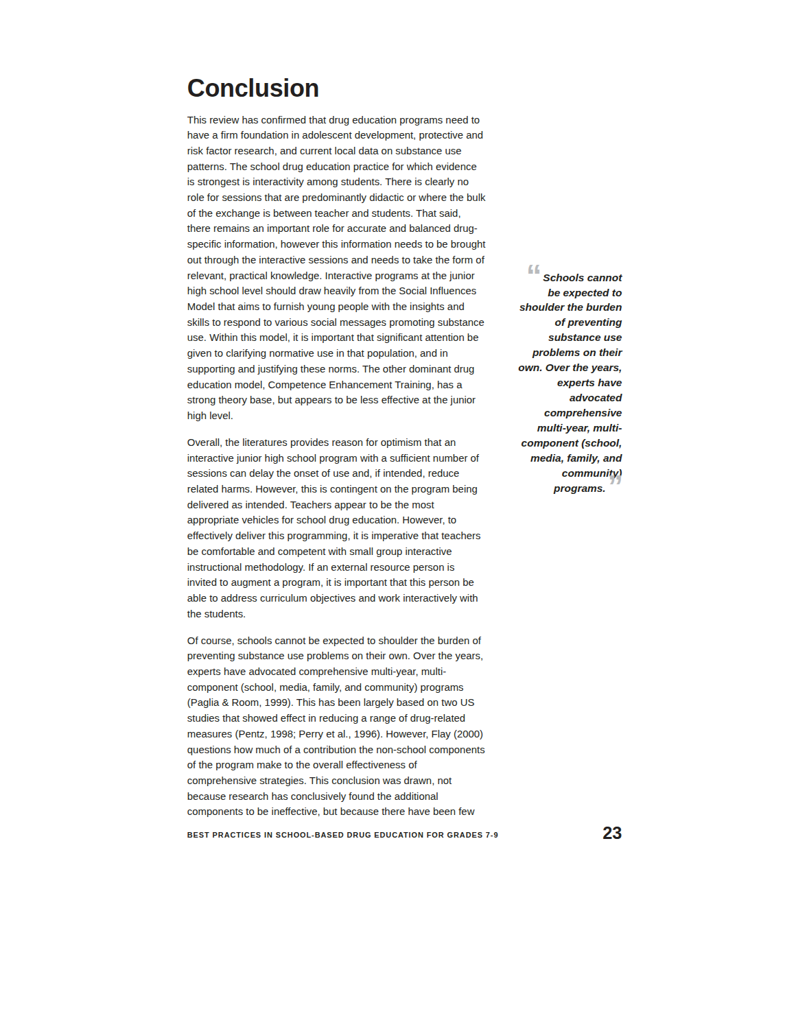Conclusion
This review has confirmed that drug education programs need to have a firm foundation in adolescent development, protective and risk factor research, and current local data on substance use patterns. The school drug education practice for which evidence is strongest is interactivity among students. There is clearly no role for sessions that are predominantly didactic or where the bulk of the exchange is between teacher and students. That said, there remains an important role for accurate and balanced drug-specific information, however this information needs to be brought out through the interactive sessions and needs to take the form of relevant, practical knowledge. Interactive programs at the junior high school level should draw heavily from the Social Influences Model that aims to furnish young people with the insights and skills to respond to various social messages promoting substance use. Within this model, it is important that significant attention be given to clarifying normative use in that population, and in supporting and justifying these norms. The other dominant drug education model, Competence Enhancement Training, has a strong theory base, but appears to be less effective at the junior high level.
Overall, the literatures provides reason for optimism that an interactive junior high school program with a sufficient number of sessions can delay the onset of use and, if intended, reduce related harms. However, this is contingent on the program being delivered as intended. Teachers appear to be the most appropriate vehicles for school drug education. However, to effectively deliver this programming, it is imperative that teachers be comfortable and competent with small group interactive instructional methodology. If an external resource person is invited to augment a program, it is important that this person be able to address curriculum objectives and work interactively with the students.
Of course, schools cannot be expected to shoulder the burden of preventing substance use problems on their own. Over the years, experts have advocated comprehensive multi-year, multi-component (school, media, family, and community) programs (Paglia & Room, 1999). This has been largely based on two US studies that showed effect in reducing a range of drug-related measures (Pentz, 1998; Perry et al., 1996). However, Flay (2000) questions how much of a contribution the non-school components of the program make to the overall effectiveness of comprehensive strategies. This conclusion was drawn, not because research has conclusively found the additional components to be ineffective, but because there have been few
“Schools cannot be expected to shoulder the burden of preventing substance use problems on their own. Over the years, experts have advocated comprehensive multi-year, multi-component (school, media, family, and community) programs.”
Best Practices in School-Based Drug Education for Grades 7-9
23